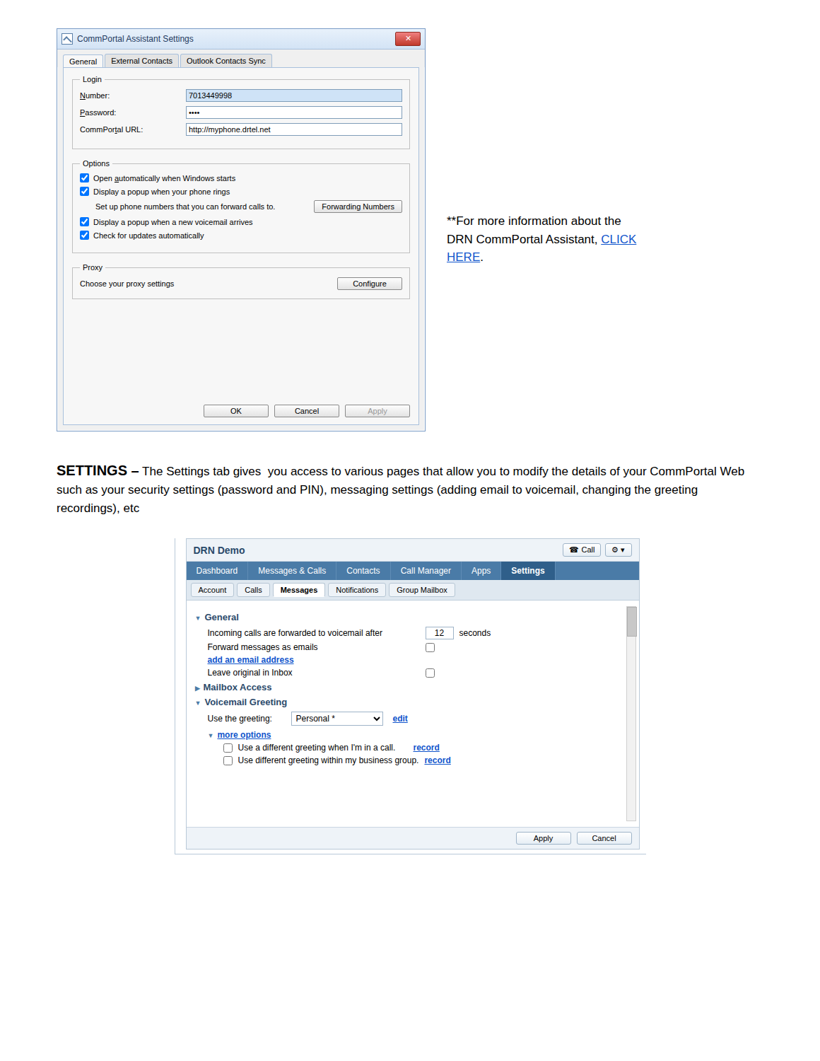CommPortal Assistant Settings
✕
General
External Contacts
Outlook Contacts Sync
Login
Number:
Password:
CommPortal URL:
Options
Open automatically when Windows starts
Display a popup when your phone rings
Set up phone numbers that you can forward calls to. Forwarding Numbers
Display a popup when a new voicemail arrives
Check for updates automatically
Proxy
Choose your proxy settings Configure
OK Cancel Apply
**For more information about the DRN CommPortal Assistant, CLICK HERE.
SETTINGS – The Settings tab gives you access to various pages that allow you to modify the details of your CommPortal Web such as your security settings (password and PIN), messaging settings (adding email to voicemail, changing the greeting recordings), etc
DRN Demo
☎ Call ⚙ ▾
Dashboard
Messages & Calls
Contacts
Call Manager
Apps
Settings
Account
Calls
Messages
Notifications
Group Mailbox
General
Incoming calls are forwarded to voicemail after seconds
Forward messages as emails
add an email address
Leave original in Inbox
Mailbox Access
Voicemail Greeting
Use the greeting: Personal * edit
more options
Use a different greeting when I'm in a call. record
Use different greeting within my business group. record
Apply Cancel